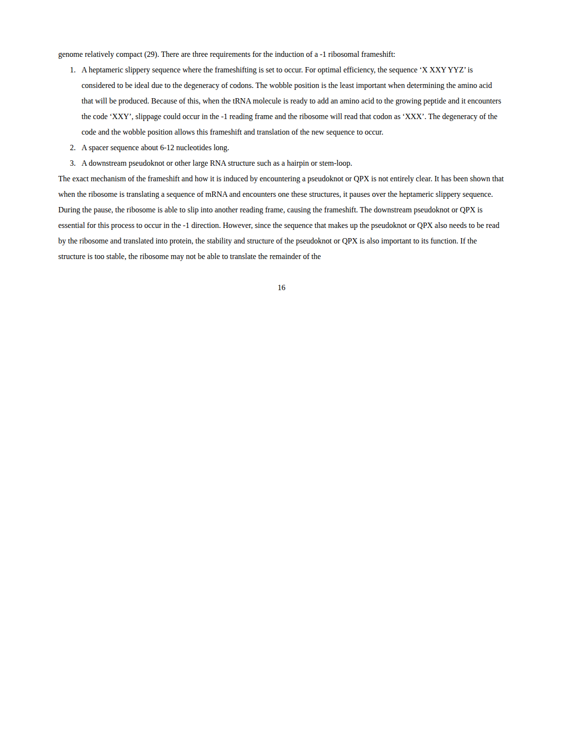genome relatively compact (29). There are three requirements for the induction of a -1 ribosomal frameshift:
A heptameric slippery sequence where the frameshifting is set to occur. For optimal efficiency, the sequence ‘X XXY YYZ’ is considered to be ideal due to the degeneracy of codons. The wobble position is the least important when determining the amino acid that will be produced. Because of this, when the tRNA molecule is ready to add an amino acid to the growing peptide and it encounters the code ‘XXY’, slippage could occur in the -1 reading frame and the ribosome will read that codon as ‘XXX’. The degeneracy of the code and the wobble position allows this frameshift and translation of the new sequence to occur.
A spacer sequence about 6-12 nucleotides long.
A downstream pseudoknot or other large RNA structure such as a hairpin or stem-loop.
The exact mechanism of the frameshift and how it is induced by encountering a pseudoknot or QPX is not entirely clear. It has been shown that when the ribosome is translating a sequence of mRNA and encounters one these structures, it pauses over the heptameric slippery sequence. During the pause, the ribosome is able to slip into another reading frame, causing the frameshift. The downstream pseudoknot or QPX is essential for this process to occur in the -1 direction. However, since the sequence that makes up the pseudoknot or QPX also needs to be read by the ribosome and translated into protein, the stability and structure of the pseudoknot or QPX is also important to its function. If the structure is too stable, the ribosome may not be able to translate the remainder of the
16